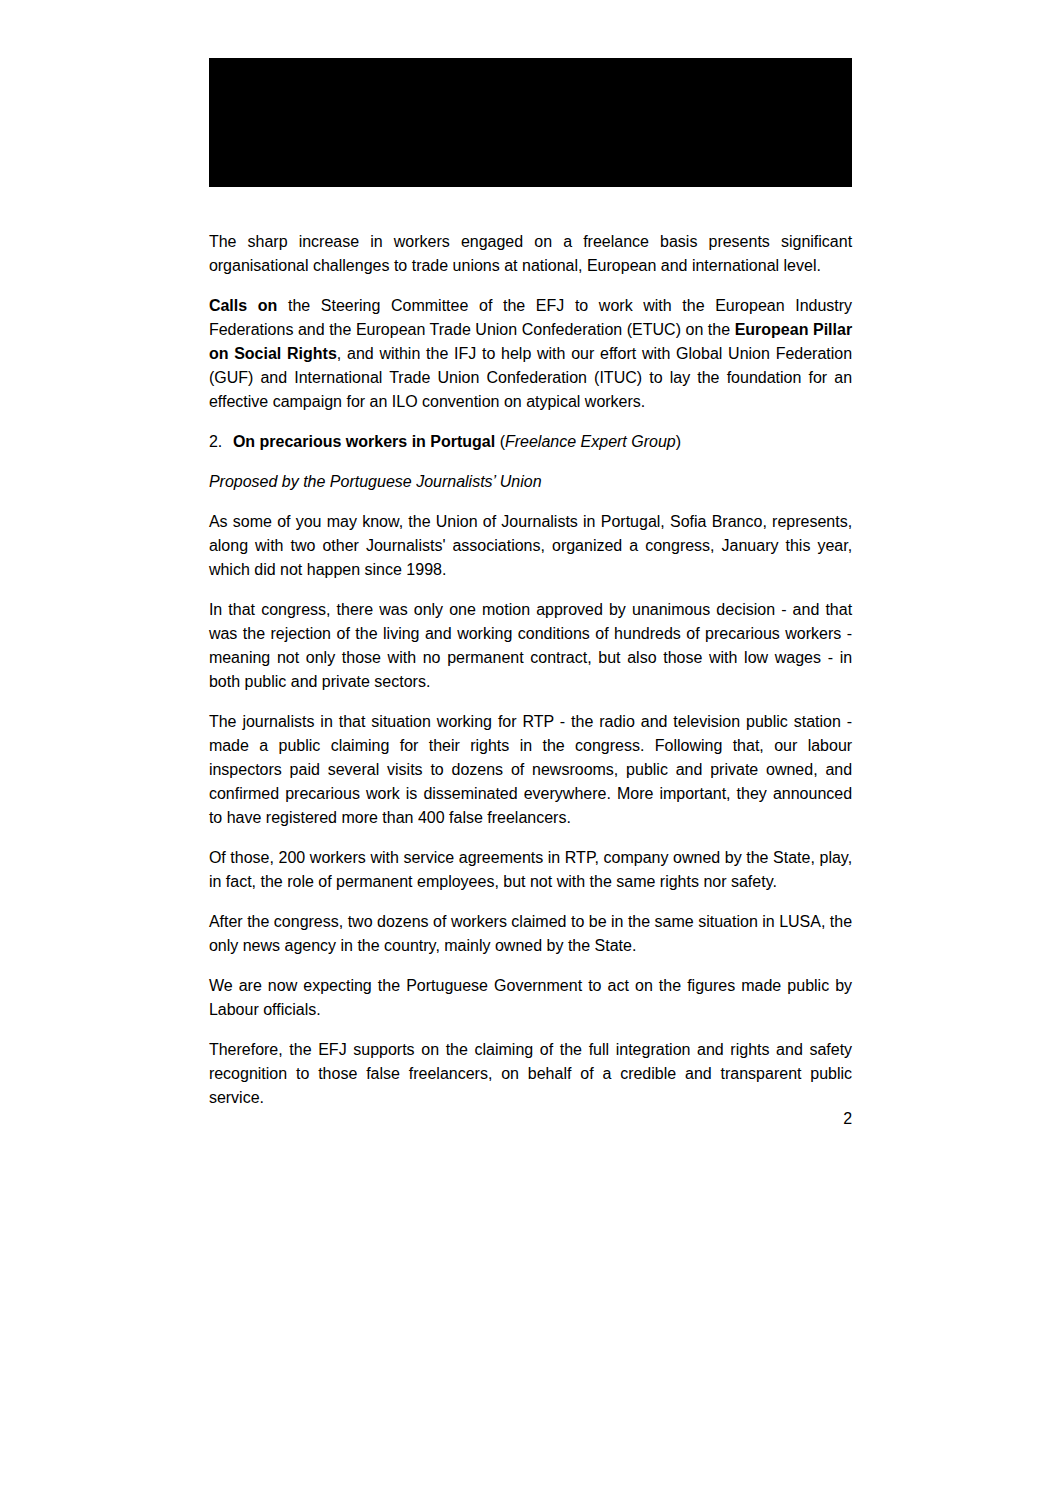The sharp increase in workers engaged on a freelance basis presents significant organisational challenges to trade unions at national, European and international level.
Calls on the Steering Committee of the EFJ to work with the European Industry Federations and the European Trade Union Confederation (ETUC) on the European Pillar on Social Rights, and within the IFJ to help with our effort with Global Union Federation (GUF) and International Trade Union Confederation (ITUC) to lay the foundation for an effective campaign for an ILO convention on atypical workers.
2. On precarious workers in Portugal (Freelance Expert Group)
Proposed by the Portuguese Journalists’ Union
As some of you may know, the Union of Journalists in Portugal, Sofia Branco, represents, along with two other Journalists' associations, organized a congress, January this year, which did not happen since 1998.
In that congress, there was only one motion approved by unanimous decision - and that was the rejection of the living and working conditions of hundreds of precarious workers - meaning not only those with no permanent contract, but also those with low wages - in both public and private sectors.
The journalists in that situation working for RTP - the radio and television public station - made a public claiming for their rights in the congress. Following that, our labour inspectors paid several visits to dozens of newsrooms, public and private owned, and confirmed precarious work is disseminated everywhere. More important, they announced to have registered more than 400 false freelancers.
Of those, 200 workers with service agreements in RTP, company owned by the State, play, in fact, the role of permanent employees, but not with the same rights nor safety.
After the congress, two dozens of workers claimed to be in the same situation in LUSA, the only news agency in the country, mainly owned by the State.
We are now expecting the Portuguese Government to act on the figures made public by Labour officials.
Therefore, the EFJ supports on the claiming of the full integration and rights and safety recognition to those false freelancers, on behalf of a credible and transparent public service.
2